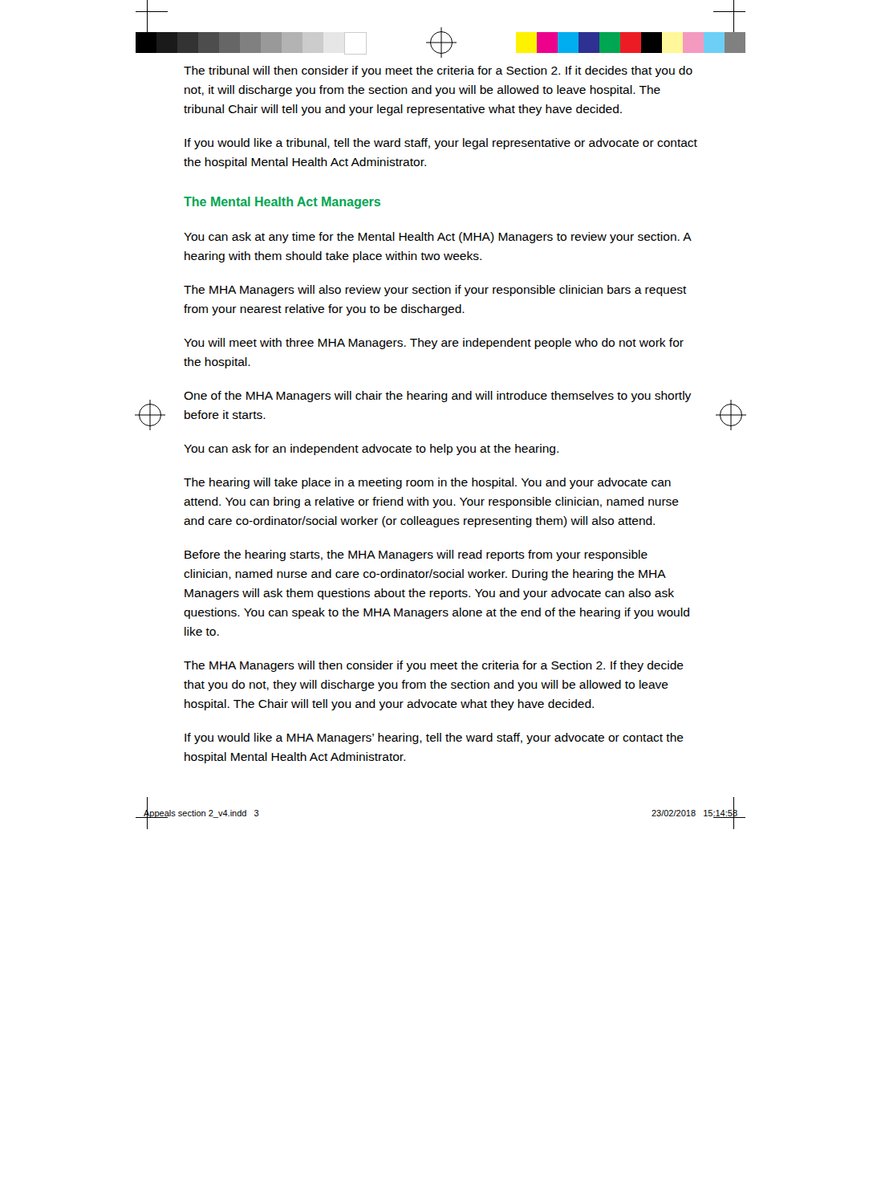The tribunal will then consider if you meet the criteria for a Section 2. If it decides that you do not, it will discharge you from the section and you will be allowed to leave hospital. The tribunal Chair will tell you and your legal representative what they have decided.
If you would like a tribunal, tell the ward staff, your legal representative or advocate or contact the hospital Mental Health Act Administrator.
The Mental Health Act Managers
You can ask at any time for the Mental Health Act (MHA) Managers to review your section. A hearing with them should take place within two weeks.
The MHA Managers will also review your section if your responsible clinician bars a request from your nearest relative for you to be discharged.
You will meet with three MHA Managers. They are independent people who do not work for the hospital.
One of the MHA Managers will chair the hearing and will introduce themselves to you shortly before it starts.
You can ask for an independent advocate to help you at the hearing.
The hearing will take place in a meeting room in the hospital. You and your advocate can attend. You can bring a relative or friend with you. Your responsible clinician, named nurse and care co-ordinator/social worker (or colleagues representing them) will also attend.
Before the hearing starts, the MHA Managers will read reports from your responsible clinician, named nurse and care co-ordinator/social worker. During the hearing the MHA Managers will ask them questions about the reports. You and your advocate can also ask questions. You can speak to the MHA Managers alone at the end of the hearing if you would like to.
The MHA Managers will then consider if you meet the criteria for a Section 2. If they decide that you do not, they will discharge you from the section and you will be allowed to leave hospital. The Chair will tell you and your advocate what they have decided.
If you would like a MHA Managers’ hearing, tell the ward staff, your advocate or contact the hospital Mental Health Act Administrator.
Appeals section 2_v4.indd 3 23/02/2018 15:14:58